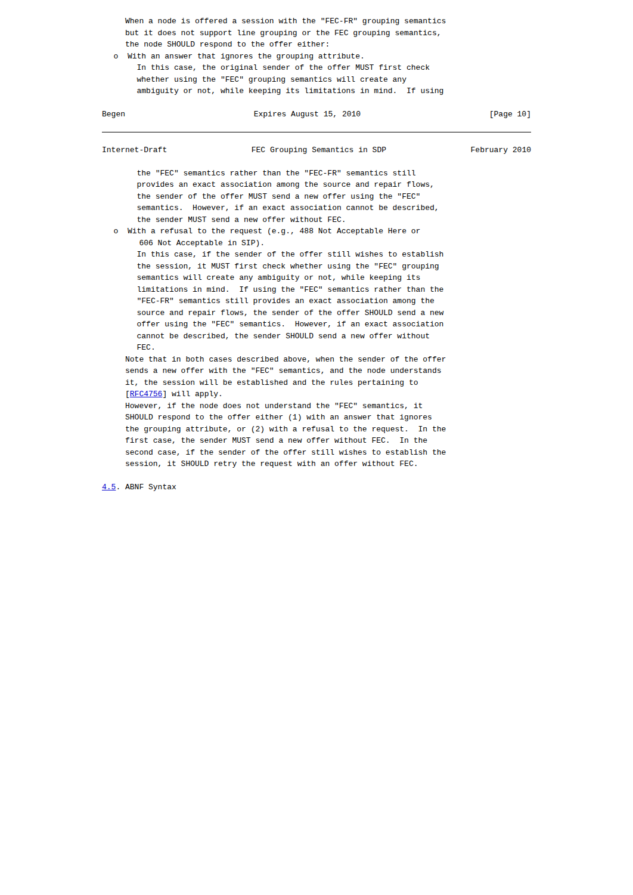When a node is offered a session with the "FEC-FR" grouping semantics
but it does not support line grouping or the FEC grouping semantics,
the node SHOULD respond to the offer either:
o  With an answer that ignores the grouping attribute.
In this case, the original sender of the offer MUST first check
whether using the "FEC" grouping semantics will create any
ambiguity or not, while keeping its limitations in mind.  If using
Begen Expires August 15, 2010 [Page 10]
Internet-Draft FEC Grouping Semantics in SDP February 2010
the "FEC" semantics rather than the "FEC-FR" semantics still
provides an exact association among the source and repair flows,
the sender of the offer MUST send a new offer using the "FEC"
semantics.  However, if an exact association cannot be described,
the sender MUST send a new offer without FEC.
o  With a refusal to the request (e.g., 488 Not Acceptable Here or
   606 Not Acceptable in SIP).
In this case, if the sender of the offer still wishes to establish
the session, it MUST first check whether using the "FEC" grouping
semantics will create any ambiguity or not, while keeping its
limitations in mind.  If using the "FEC" semantics rather than the
"FEC-FR" semantics still provides an exact association among the
source and repair flows, the sender of the offer SHOULD send a new
offer using the "FEC" semantics.  However, if an exact association
cannot be described, the sender SHOULD send a new offer without
FEC.
Note that in both cases described above, when the sender of the offer
sends a new offer with the "FEC" semantics, and the node understands
it, the session will be established and the rules pertaining to
[RFC4756] will apply.
However, if the node does not understand the "FEC" semantics, it
SHOULD respond to the offer either (1) with an answer that ignores
the grouping attribute, or (2) with a refusal to the request.  In the
first case, the sender MUST send a new offer without FEC.  In the
second case, if the sender of the offer still wishes to establish the
session, it SHOULD retry the request with an offer without FEC.
4.5. ABNF Syntax